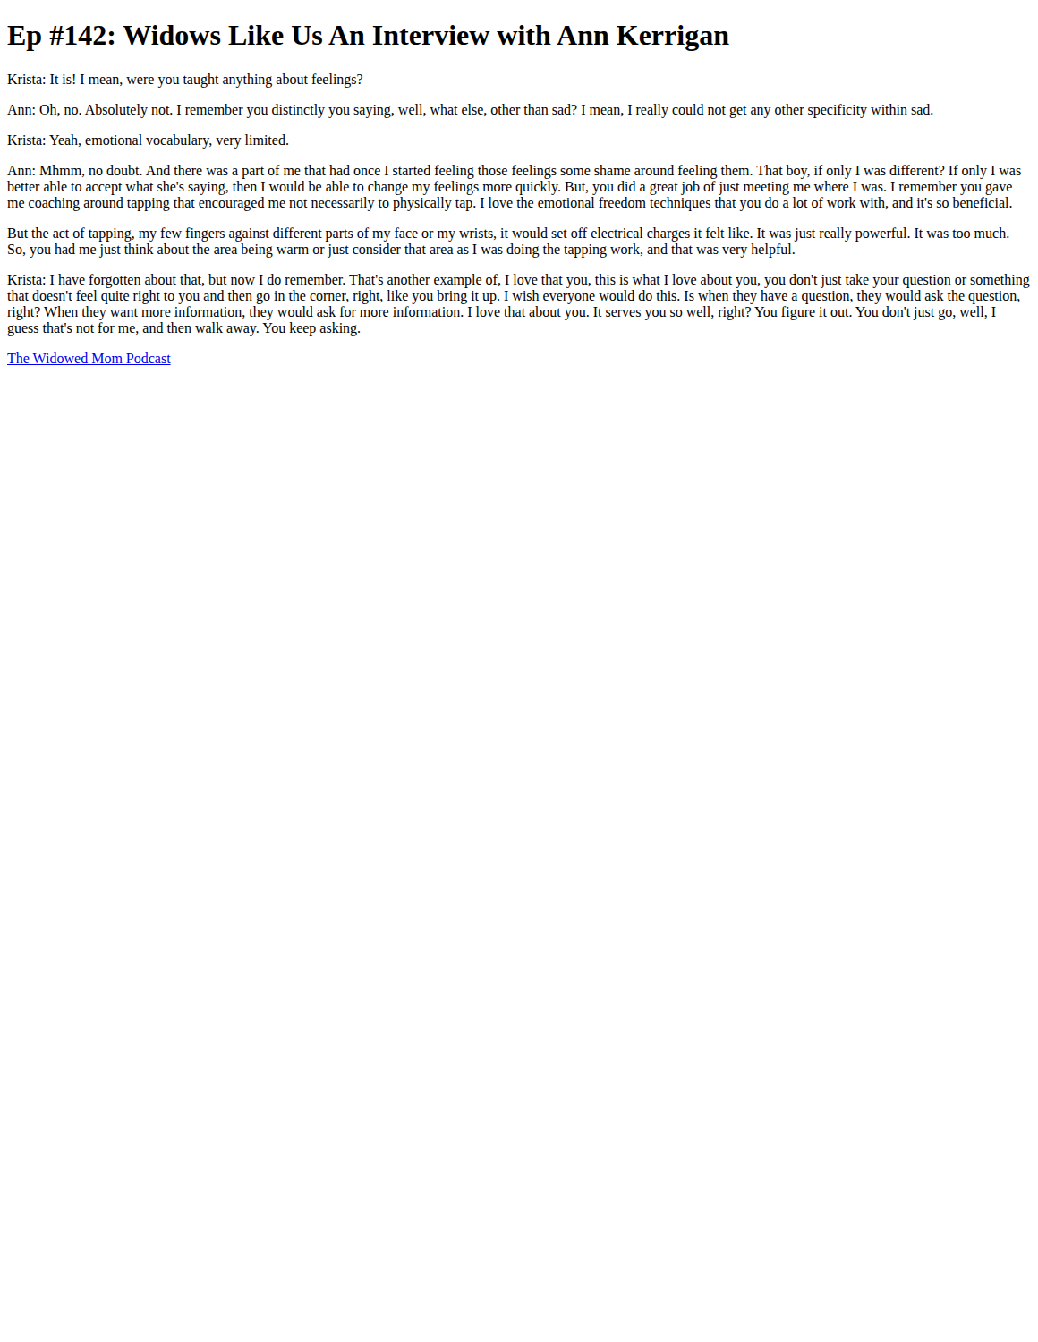Ep #142: Widows Like Us An Interview with Ann Kerrigan
Krista: It is! I mean, were you taught anything about feelings?
Ann: Oh, no. Absolutely not. I remember you distinctly you saying, well, what else, other than sad? I mean, I really could not get any other specificity within sad.
Krista: Yeah, emotional vocabulary, very limited.
Ann: Mhmm, no doubt. And there was a part of me that had once I started feeling those feelings some shame around feeling them. That boy, if only I was different? If only I was better able to accept what she's saying, then I would be able to change my feelings more quickly. But, you did a great job of just meeting me where I was. I remember you gave me coaching around tapping that encouraged me not necessarily to physically tap. I love the emotional freedom techniques that you do a lot of work with, and it's so beneficial.
But the act of tapping, my few fingers against different parts of my face or my wrists, it would set off electrical charges it felt like. It was just really powerful. It was too much. So, you had me just think about the area being warm or just consider that area as I was doing the tapping work, and that was very helpful.
Krista: I have forgotten about that, but now I do remember. That's another example of, I love that you, this is what I love about you, you don't just take your question or something that doesn't feel quite right to you and then go in the corner, right, like you bring it up. I wish everyone would do this. Is when they have a question, they would ask the question, right? When they want more information, they would ask for more information. I love that about you. It serves you so well, right? You figure it out. You don't just go, well, I guess that's not for me, and then walk away. You keep asking.
The Widowed Mom Podcast